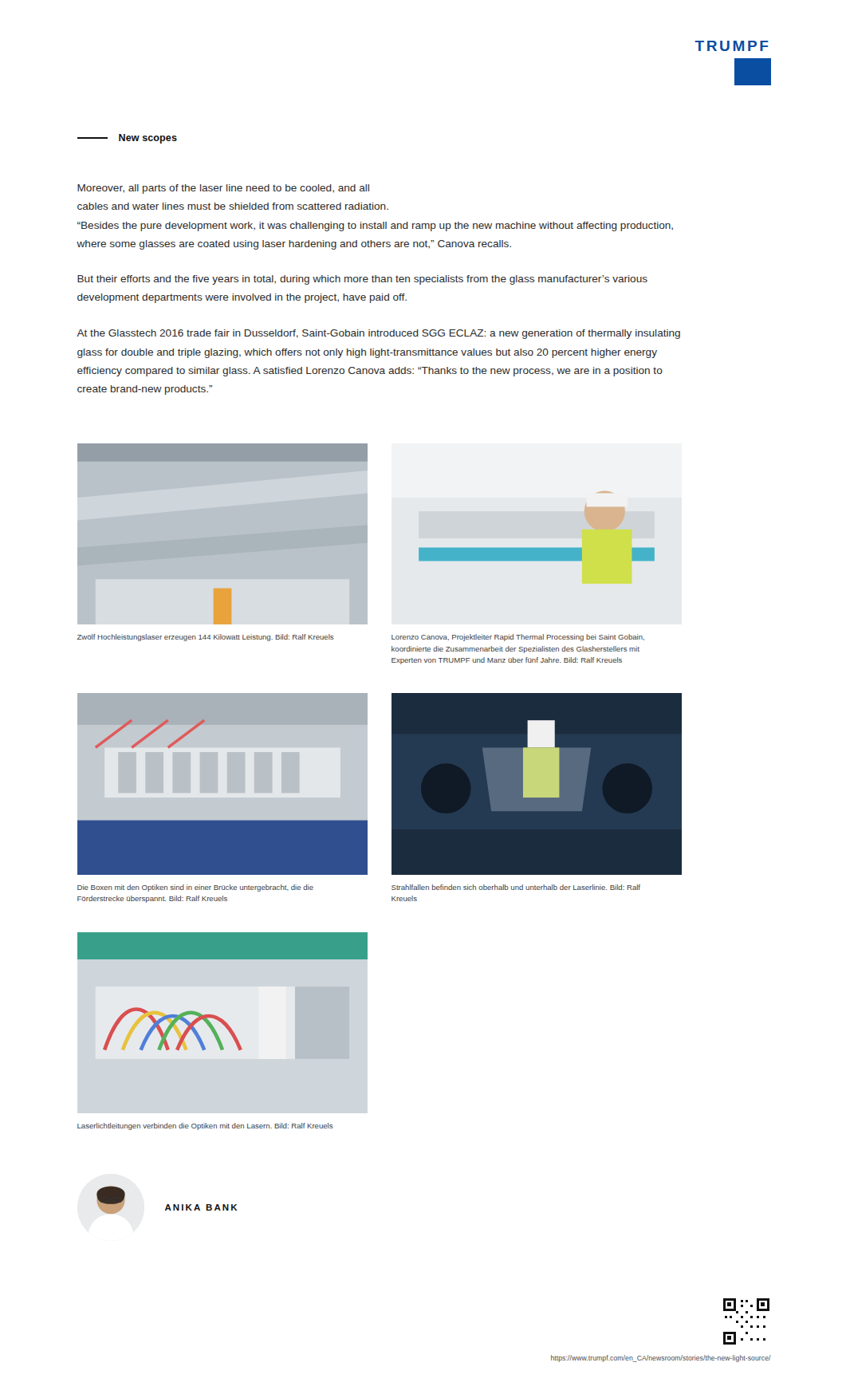TRUMPF
New scopes
Moreover, all parts of the laser line need to be cooled, and all
cables and water lines must be shielded from scattered radiation.
“Besides the pure development work, it was challenging to install and ramp up the new machine without affecting production, where some glasses are coated using laser hardening and others are not,” Canova recalls.
But their efforts and the five years in total, during which more than ten specialists from the glass manufacturer’s various development departments were involved in the project, have paid off.
At the Glasstech 2016 trade fair in Dusseldorf, Saint-Gobain introduced SGG ECLAZ: a new generation of thermally insulating glass for double and triple glazing, which offers not only high light-transmittance values but also 20 percent higher energy efficiency compared to similar glass. A satisfied Lorenzo Canova adds: “Thanks to the new process, we are in a position to create brand-new products.”
Zwölf Hochleistungslaser erzeugen 144 Kilowatt Leistung. Bild: Ralf Kreuels
Lorenzo Canova, Projektleiter Rapid Thermal Processing bei Saint Gobain, koordinierte die Zusammenarbeit der Spezialisten des Glasherstellers mit Experten von TRUMPF und Manz über fünf Jahre. Bild: Ralf Kreuels
Die Boxen mit den Optiken sind in einer Brücke untergebracht, die die Förderstrecke überspannt. Bild: Ralf Kreuels
Strahlfallen befinden sich oberhalb und unterhalb der Laserlinie. Bild: Ralf Kreuels
Laserlichtleitungen verbinden die Optiken mit den Lasern. Bild: Ralf Kreuels
Anika Bank
https://www.trumpf.com/en_CA/newsroom/stories/the-new-light-source/